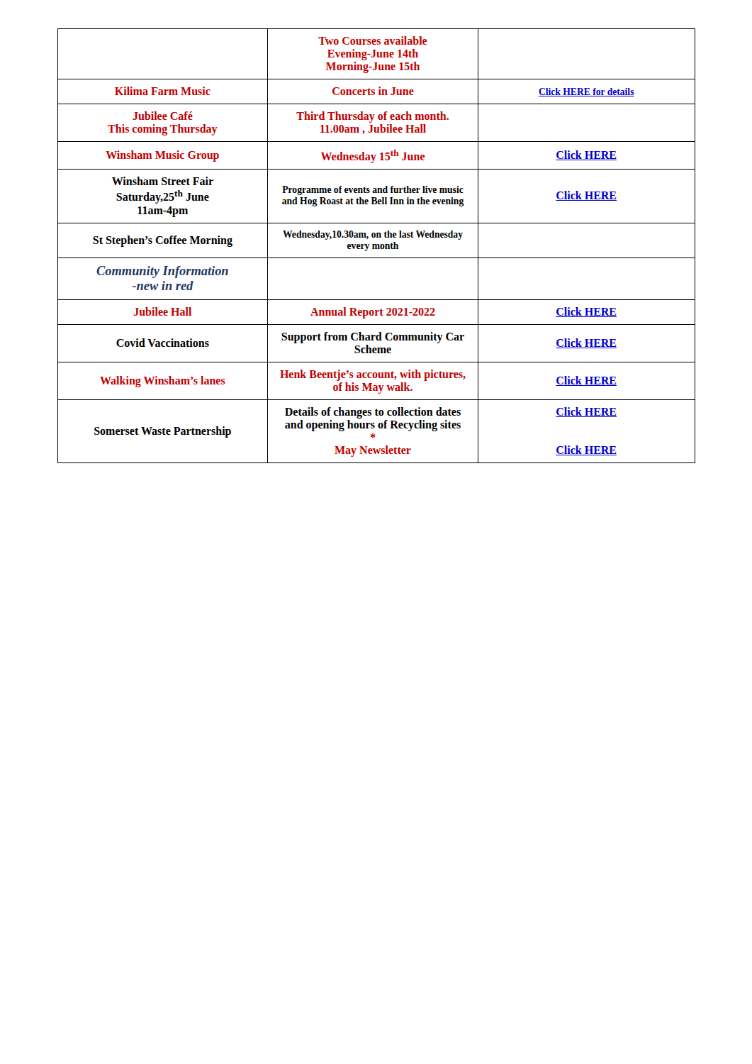| | Two Courses available Evening-June 14th Morning-June 15th | |
| Kilima Farm Music | Concerts in June | Click HERE for details |
| Jubilee Café This coming Thursday | Third Thursday of each month. 11.00am , Jubilee Hall | |
| Winsham Music Group | Wednesday 15 th June | Click HERE |
| Winsham Street Fair Saturday,25 th June 11am-4pm | Programme of events and further live music and Hog Roast at the Bell Inn in the evening | Click HERE |
| St Stephen’s Coffee Morning | Wednesday,10.30am, on the last Wednesday every month | |
| Community Information -new in red | | |
| Jubilee Hall | Annual Report 2021-2022 | Click HERE |
| Covid Vaccinations | Support from Chard Community Car Scheme | Click HERE |
| Walking Winsham’s lanes | Henk Beentje’s account, with pictures, of his May walk. | Click HERE |
| Somerset Waste Partnership | Details of changes to collection dates and opening hours of Recycling sites * May Newsletter | Click HERE Click HERE |